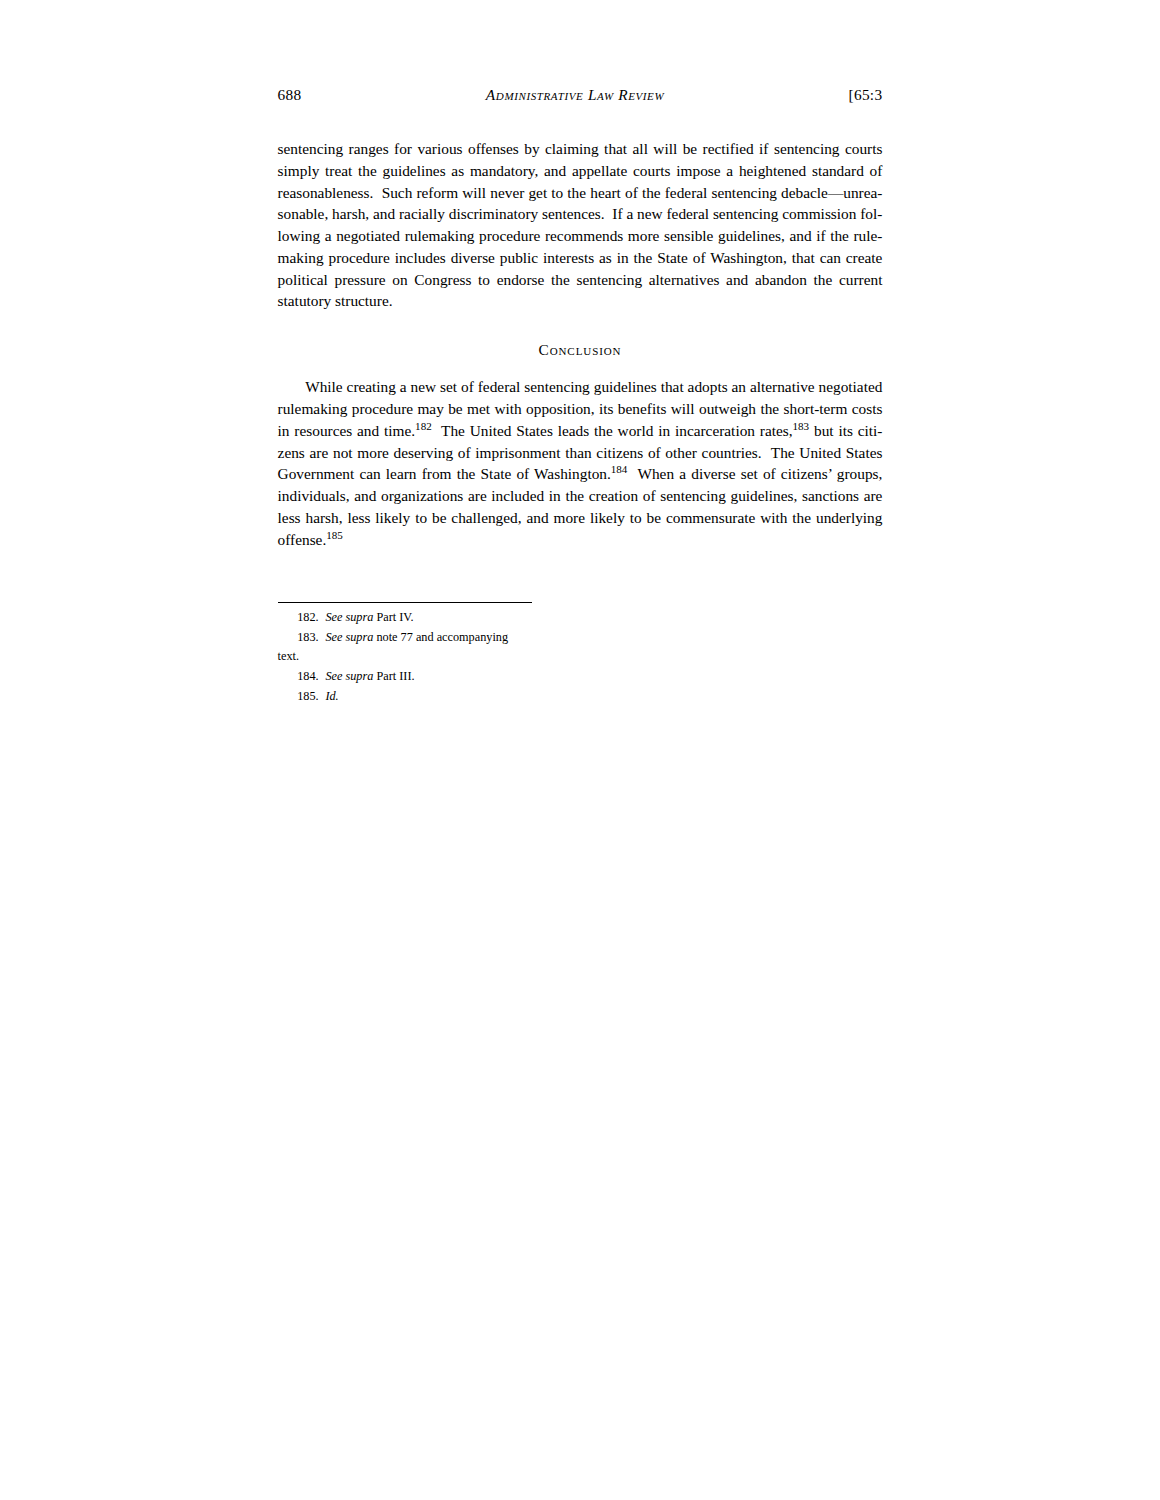688 Administrative Law Review [65:3
sentencing ranges for various offenses by claiming that all will be rectified if sentencing courts simply treat the guidelines as mandatory, and appellate courts impose a heightened standard of reasonableness. Such reform will never get to the heart of the federal sentencing debacle—unreasonable, harsh, and racially discriminatory sentences. If a new federal sentencing commission following a negotiated rulemaking procedure recommends more sensible guidelines, and if the rulemaking procedure includes diverse public interests as in the State of Washington, that can create political pressure on Congress to endorse the sentencing alternatives and abandon the current statutory structure.
Conclusion
While creating a new set of federal sentencing guidelines that adopts an alternative negotiated rulemaking procedure may be met with opposition, its benefits will outweigh the short-term costs in resources and time.182 The United States leads the world in incarceration rates,183 but its citizens are not more deserving of imprisonment than citizens of other countries. The United States Government can learn from the State of Washington.184 When a diverse set of citizens’ groups, individuals, and organizations are included in the creation of sentencing guidelines, sanctions are less harsh, less likely to be challenged, and more likely to be commensurate with the underlying offense.185
182. See supra Part IV.
183. See supra note 77 and accompanying text.
184. See supra Part III.
185. Id.